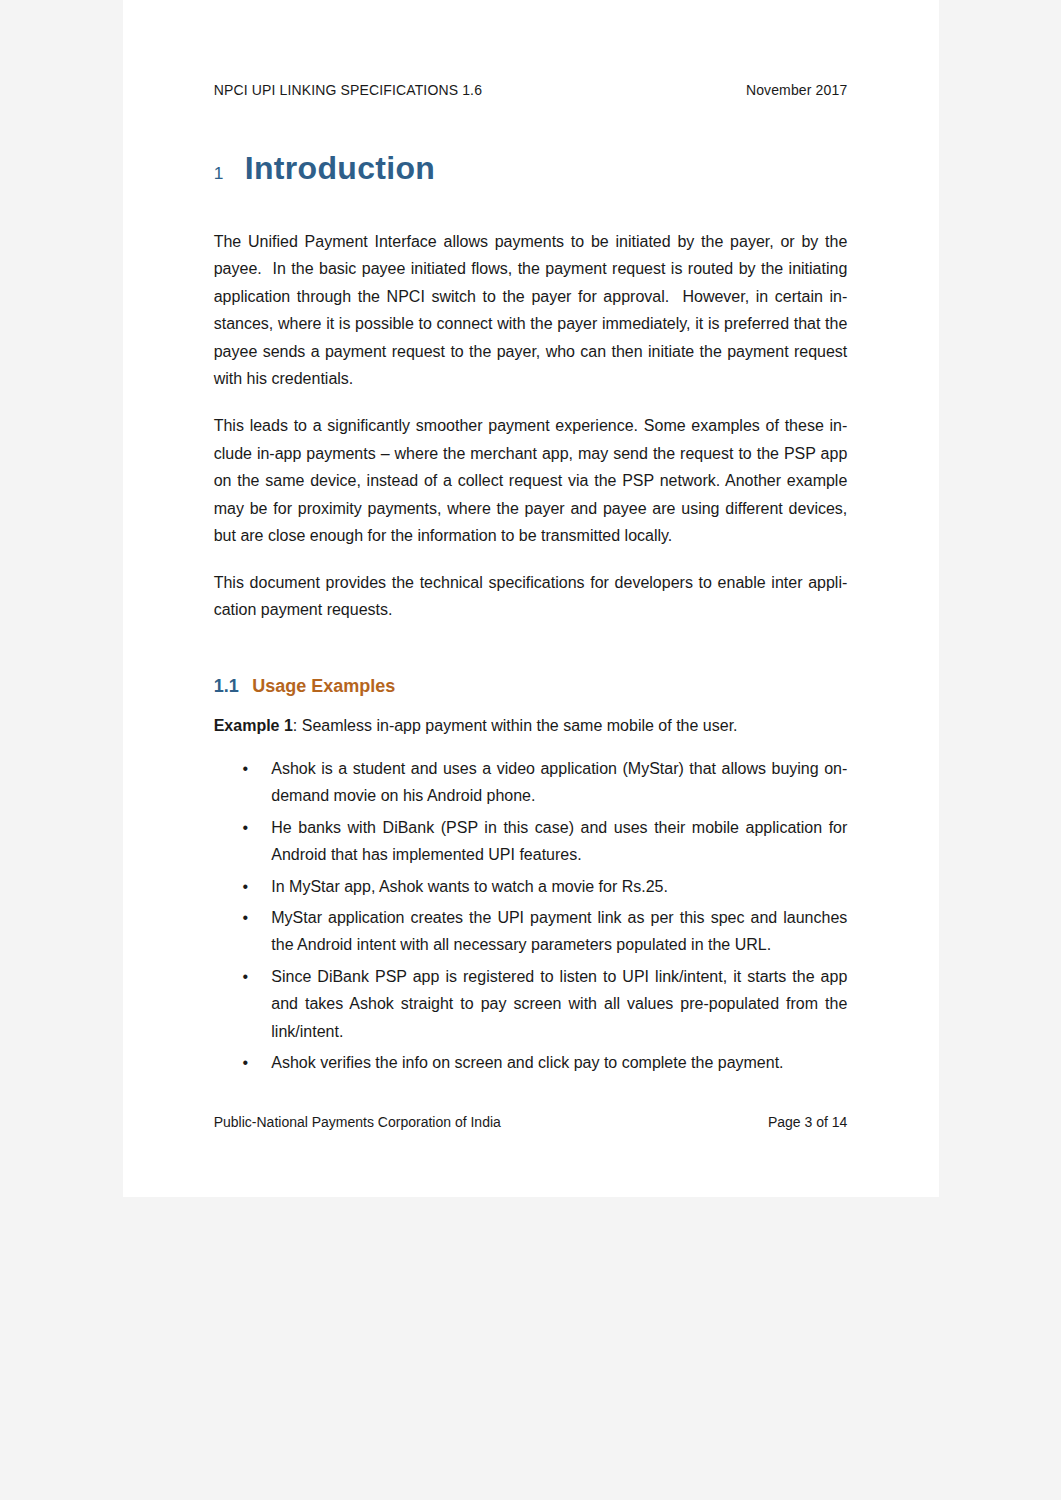NPCI UPI LINKING SPECIFICATIONS 1.6 November 2017
1 Introduction
The Unified Payment Interface allows payments to be initiated by the payer, or by the payee. In the basic payee initiated flows, the payment request is routed by the initiating application through the NPCI switch to the payer for approval. However, in certain instances, where it is possible to connect with the payer immediately, it is preferred that the payee sends a payment request to the payer, who can then initiate the payment request with his credentials.
This leads to a significantly smoother payment experience. Some examples of these include in-app payments – where the merchant app, may send the request to the PSP app on the same device, instead of a collect request via the PSP network. Another example may be for proximity payments, where the payer and payee are using different devices, but are close enough for the information to be transmitted locally.
This document provides the technical specifications for developers to enable inter application payment requests.
1.1 Usage Examples
Example 1: Seamless in-app payment within the same mobile of the user.
Ashok is a student and uses a video application (MyStar) that allows buying on-demand movie on his Android phone.
He banks with DiBank (PSP in this case) and uses their mobile application for Android that has implemented UPI features.
In MyStar app, Ashok wants to watch a movie for Rs.25.
MyStar application creates the UPI payment link as per this spec and launches the Android intent with all necessary parameters populated in the URL.
Since DiBank PSP app is registered to listen to UPI link/intent, it starts the app and takes Ashok straight to pay screen with all values pre-populated from the link/intent.
Ashok verifies the info on screen and click pay to complete the payment.
Public-National Payments Corporation of India Page 3 of 14